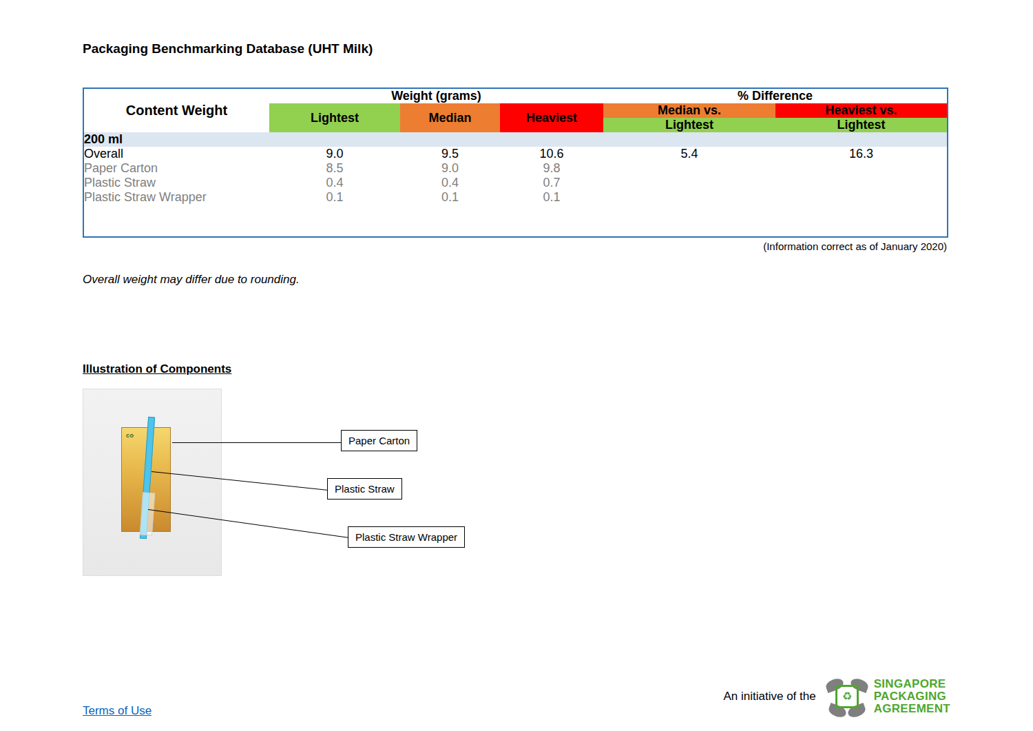Packaging Benchmarking Database (UHT Milk)
| Content Weight | Weight (grams) | % Difference |
| Lightest | Median | Heaviest | Median vs. | Heaviest vs. |
| Lightest | Lightest |
| 200 ml | | | | | |
| Overall | 9.0 | 9.5 | 10.6 | 5.4 | 16.3 |
| Paper Carton | 8.5 | 9.0 | 9.8 | | |
| Plastic Straw | 0.4 | 0.4 | 0.7 | | |
| Plastic Straw Wrapper | 0.1 | 0.1 | 0.1 | | |
(Information correct as of January 2020)
Overall weight may differ due to rounding.
Illustration of Components
co
Paper Carton
Plastic Straw
Plastic Straw Wrapper
Terms of Use
An initiative of the
♻
SINGAPORE PACKAGING AGREEMENT